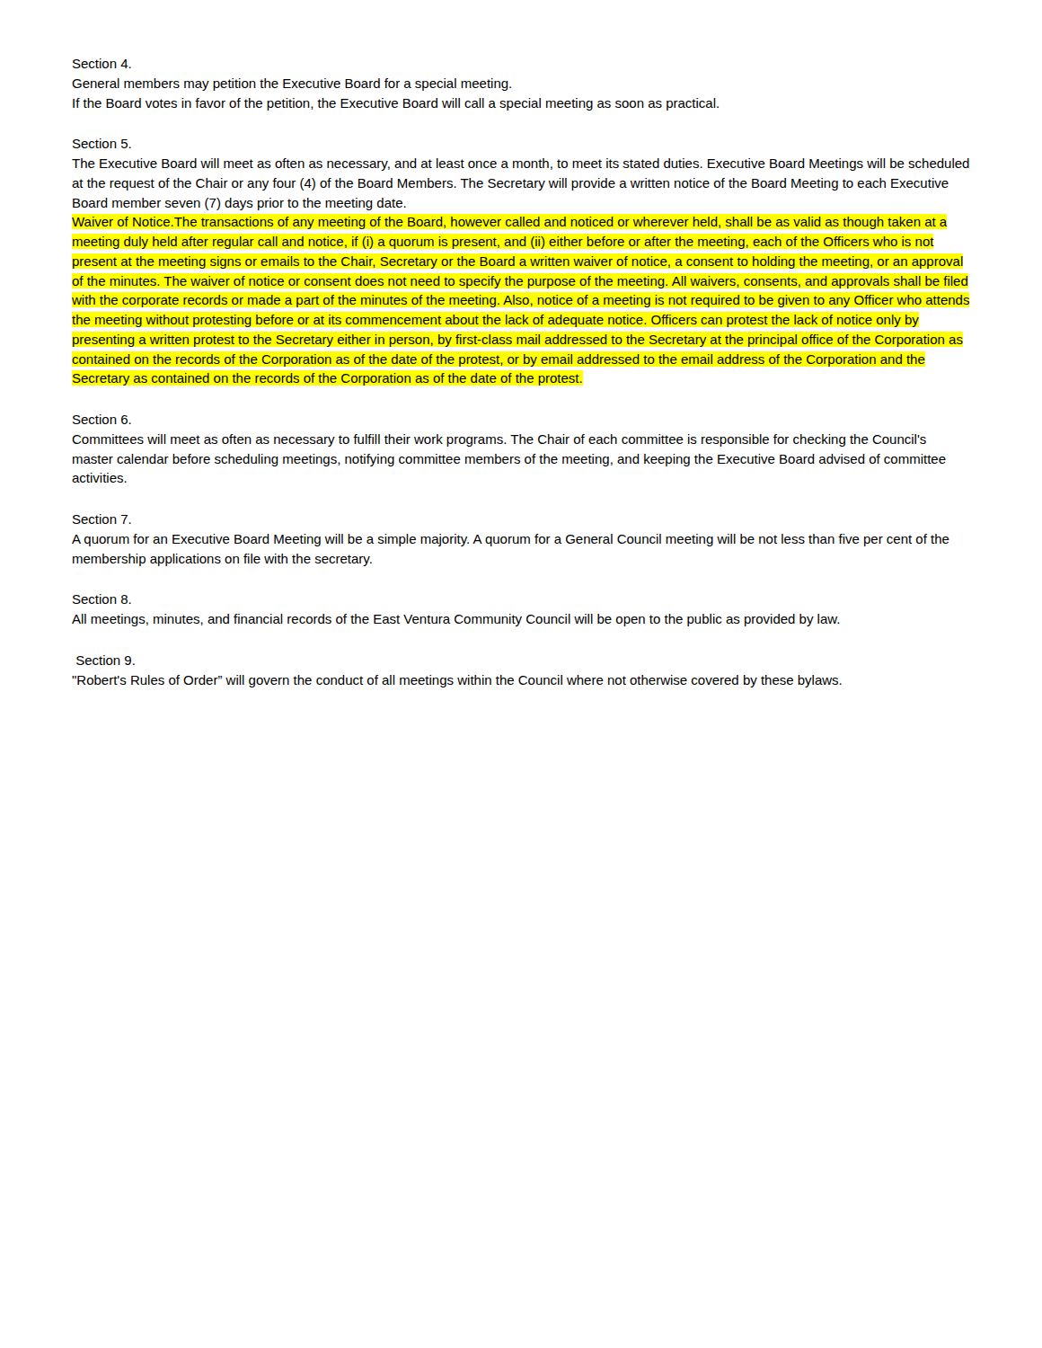Section 4.
General members may petition the Executive Board for a special meeting.
If the Board votes in favor of the petition, the Executive Board will call a special meeting as soon as practical.
Section 5.
The Executive Board will meet as often as necessary, and at least once a month, to meet its stated duties. Executive Board Meetings will be scheduled at the request of the Chair or any four (4) of the Board Members. The Secretary will provide a written notice of the Board Meeting to each Executive Board member seven (7) days prior to the meeting date.
Waiver of Notice.The transactions of any meeting of the Board, however called and noticed or wherever held, shall be as valid as though taken at a meeting duly held after regular call and notice, if (i) a quorum is present, and (ii) either before or after the meeting, each of the Officers who is not present at the meeting signs or emails to the Chair, Secretary or the Board a written waiver of notice, a consent to holding the meeting, or an approval of the minutes. The waiver of notice or consent does not need to specify the purpose of the meeting. All waivers, consents, and approvals shall be filed with the corporate records or made a part of the minutes of the meeting. Also, notice of a meeting is not required to be given to any Officer who attends the meeting without protesting before or at its commencement about the lack of adequate notice. Officers can protest the lack of notice only by presenting a written protest to the Secretary either in person, by first-class mail addressed to the Secretary at the principal office of the Corporation as contained on the records of the Corporation as of the date of the protest, or by email addressed to the email address of the Corporation and the Secretary as contained on the records of the Corporation as of the date of the protest.
Section 6.
Committees will meet as often as necessary to fulfill their work programs. The Chair of each committee is responsible for checking the Council's master calendar before scheduling meetings, notifying committee members of the meeting, and keeping the Executive Board advised of committee activities.
Section 7.
A quorum for an Executive Board Meeting will be a simple majority. A quorum for a General Council meeting will be not less than five per cent of the membership applications on file with the secretary.
Section 8.
All meetings, minutes, and financial records of the East Ventura Community Council will be open to the public as provided by law.
Section 9.
"Robert's Rules of Order” will govern the conduct of all meetings within the Council where not otherwise covered by these bylaws.